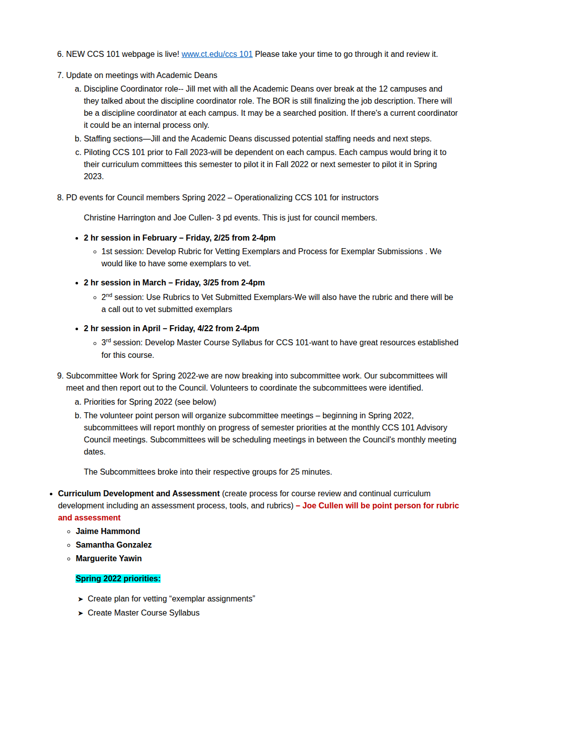NEW CCS 101 webpage is live! www.ct.edu/ccs 101 Please take your time to go through it and review it.
Update on meetings with Academic Deans
Discipline Coordinator role-- Jill met with all the Academic Deans over break at the 12 campuses and they talked about the discipline coordinator role. The BOR is still finalizing the job description. There will be a discipline coordinator at each campus. It may be a searched position. If there's a current coordinator it could be an internal process only.
Staffing sections—Jill and the Academic Deans discussed potential staffing needs and next steps.
Piloting CCS 101 prior to Fall 2023-will be dependent on each campus. Each campus would bring it to their curriculum committees this semester to pilot it in Fall 2022 or next semester to pilot it in Spring 2023.
PD events for Council members Spring 2022 – Operationalizing CCS 101 for instructors
Christine Harrington and Joe Cullen- 3 pd events. This is just for council members.
2 hr session in February – Friday, 2/25 from 2-4pm
1st session: Develop Rubric for Vetting Exemplars and Process for Exemplar Submissions . We would like to have some exemplars to vet.
2 hr session in March – Friday, 3/25 from 2-4pm
2nd session: Use Rubrics to Vet Submitted Exemplars-We will also have the rubric and there will be a call out to vet submitted exemplars
2 hr session in April – Friday, 4/22 from 2-4pm
3rd session: Develop Master Course Syllabus for CCS 101-want to have great resources established for this course.
Subcommittee Work for Spring 2022-we are now breaking into subcommittee work. Our subcommittees will meet and then report out to the Council. Volunteers to coordinate the subcommittees were identified.
Priorities for Spring 2022 (see below)
The volunteer point person will organize subcommittee meetings – beginning in Spring 2022, subcommittees will report monthly on progress of semester priorities at the monthly CCS 101 Advisory Council meetings. Subcommittees will be scheduling meetings in between the Council's monthly meeting dates.
The Subcommittees broke into their respective groups for 25 minutes.
Curriculum Development and Assessment (create process for course review and continual curriculum development including an assessment process, tools, and rubrics) – Joe Cullen will be point person for rubric and assessment
Jaime Hammond
Samantha Gonzalez
Marguerite Yawin
Spring 2022 priorities:
Create plan for vetting “exemplar assignments”
Create Master Course Syllabus